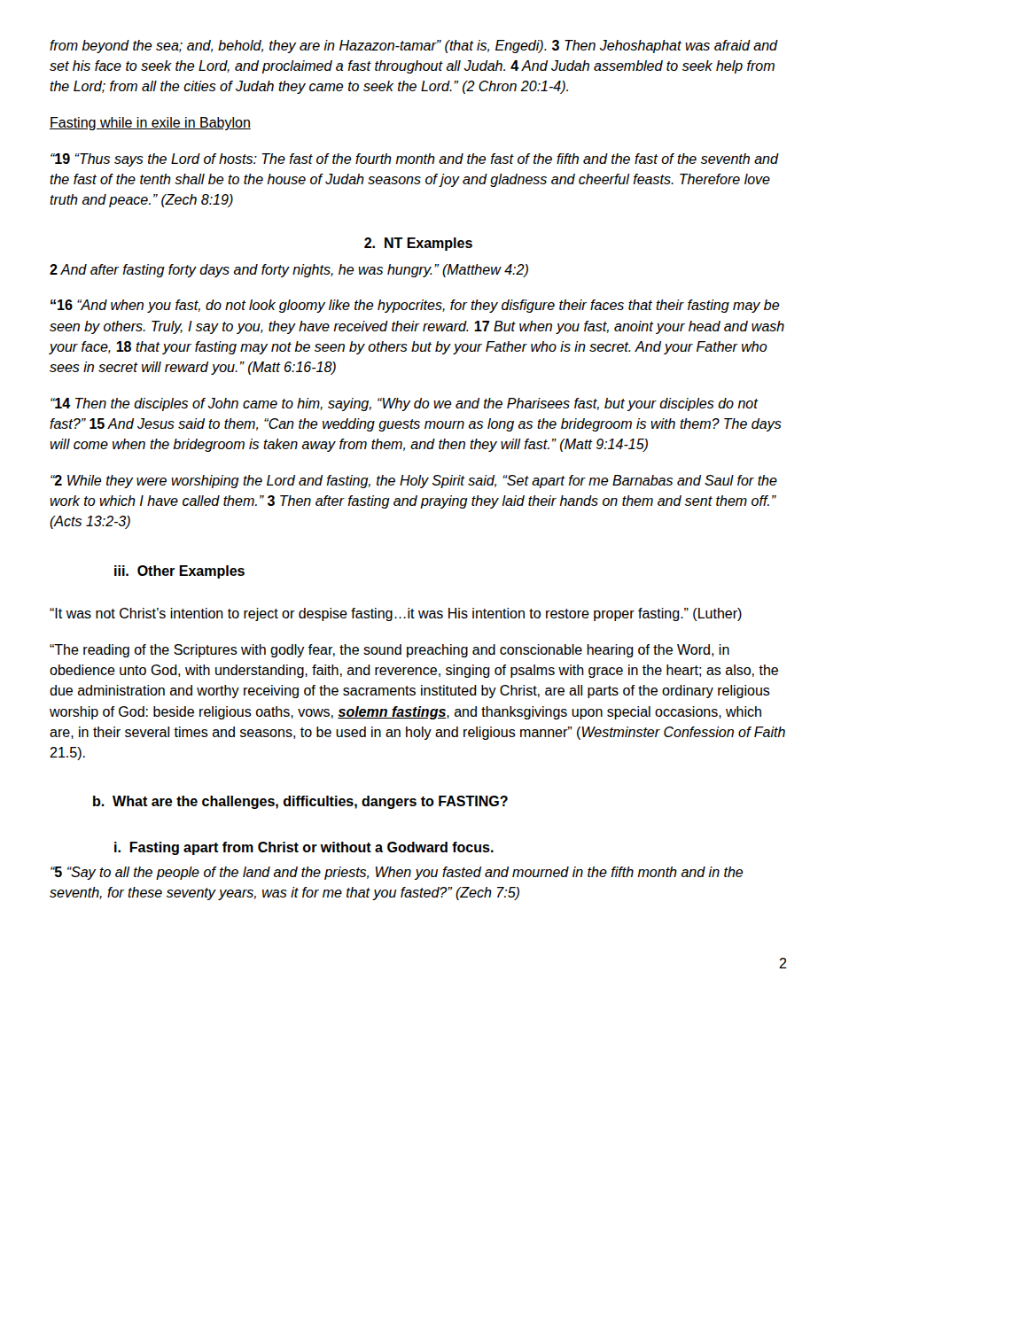from beyond the sea; and, behold, they are in Hazazon-tamar” (that is, Engedi). 3 Then Jehoshaphat was afraid and set his face to seek the Lord, and proclaimed a fast throughout all Judah. 4 And Judah assembled to seek help from the Lord; from all the cities of Judah they came to seek the Lord.” (2 Chron 20:1-4).
Fasting while in exile in Babylon
“19 “Thus says the Lord of hosts: The fast of the fourth month and the fast of the fifth and the fast of the seventh and the fast of the tenth shall be to the house of Judah seasons of joy and gladness and cheerful feasts. Therefore love truth and peace.” (Zech 8:19)
2. NT Examples
2 And after fasting forty days and forty nights, he was hungry.” (Matthew 4:2)
“16 “And when you fast, do not look gloomy like the hypocrites, for they disfigure their faces that their fasting may be seen by others. Truly, I say to you, they have received their reward. 17 But when you fast, anoint your head and wash your face, 18 that your fasting may not be seen by others but by your Father who is in secret. And your Father who sees in secret will reward you.” (Matt 6:16-18)
“14 Then the disciples of John came to him, saying, “Why do we and the Pharisees fast, but your disciples do not fast?” 15 And Jesus said to them, “Can the wedding guests mourn as long as the bridegroom is with them? The days will come when the bridegroom is taken away from them, and then they will fast.” (Matt 9:14-15)
“2 While they were worshiping the Lord and fasting, the Holy Spirit said, “Set apart for me Barnabas and Saul for the work to which I have called them.” 3 Then after fasting and praying they laid their hands on them and sent them off.” (Acts 13:2-3)
iii. Other Examples
“It was not Christ’s intention to reject or despise fasting…it was His intention to restore proper fasting.” (Luther)
“The reading of the Scriptures with godly fear, the sound preaching and conscionable hearing of the Word, in obedience unto God, with understanding, faith, and reverence, singing of psalms with grace in the heart; as also, the due administration and worthy receiving of the sacraments instituted by Christ, are all parts of the ordinary religious worship of God: beside religious oaths, vows, solemn fastings, and thanksgivings upon special occasions, which are, in their several times and seasons, to be used in an holy and religious manner” (Westminster Confession of Faith 21.5).
b. What are the challenges, difficulties, dangers to FASTING?
i. Fasting apart from Christ or without a Godward focus.
“5 “Say to all the people of the land and the priests, When you fasted and mourned in the fifth month and in the seventh, for these seventy years, was it for me that you fasted?” (Zech 7:5)
2